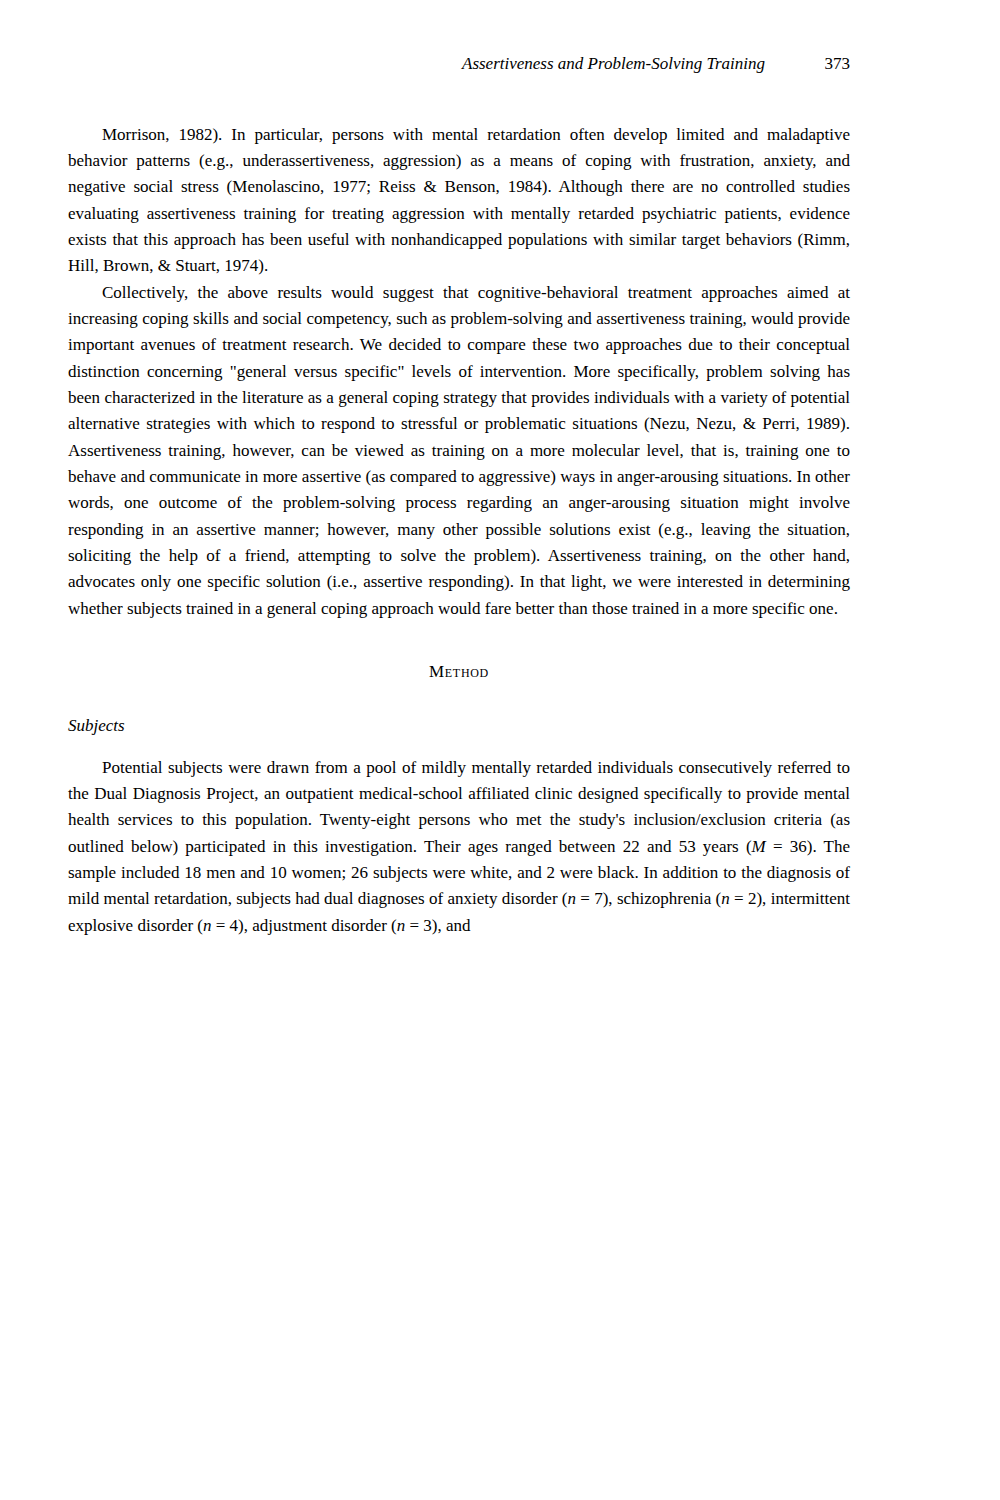Assertiveness and Problem-Solving Training 373
Morrison, 1982). In particular, persons with mental retardation often develop limited and maladaptive behavior patterns (e.g., underassertiveness, aggression) as a means of coping with frustration, anxiety, and negative social stress (Menolascino, 1977; Reiss & Benson, 1984). Although there are no controlled studies evaluating assertiveness training for treating aggression with mentally retarded psychiatric patients, evidence exists that this approach has been useful with nonhandicapped populations with similar target behaviors (Rimm, Hill, Brown, & Stuart, 1974).
Collectively, the above results would suggest that cognitive-behavioral treatment approaches aimed at increasing coping skills and social competency, such as problem-solving and assertiveness training, would provide important avenues of treatment research. We decided to compare these two approaches due to their conceptual distinction concerning "general versus specific" levels of intervention. More specifically, problem solving has been characterized in the literature as a general coping strategy that provides individuals with a variety of potential alternative strategies with which to respond to stressful or problematic situations (Nezu, Nezu, & Perri, 1989). Assertiveness training, however, can be viewed as training on a more molecular level, that is, training one to behave and communicate in more assertive (as compared to aggressive) ways in anger-arousing situations. In other words, one outcome of the problem-solving process regarding an anger-arousing situation might involve responding in an assertive manner; however, many other possible solutions exist (e.g., leaving the situation, soliciting the help of a friend, attempting to solve the problem). Assertiveness training, on the other hand, advocates only one specific solution (i.e., assertive responding). In that light, we were interested in determining whether subjects trained in a general coping approach would fare better than those trained in a more specific one.
Method
Subjects
Potential subjects were drawn from a pool of mildly mentally retarded individuals consecutively referred to the Dual Diagnosis Project, an outpatient medical-school affiliated clinic designed specifically to provide mental health services to this population. Twenty-eight persons who met the study's inclusion/exclusion criteria (as outlined below) participated in this investigation. Their ages ranged between 22 and 53 years (M = 36). The sample included 18 men and 10 women; 26 subjects were white, and 2 were black. In addition to the diagnosis of mild mental retardation, subjects had dual diagnoses of anxiety disorder (n = 7), schizophrenia (n = 2), intermittent explosive disorder (n = 4), adjustment disorder (n = 3), and